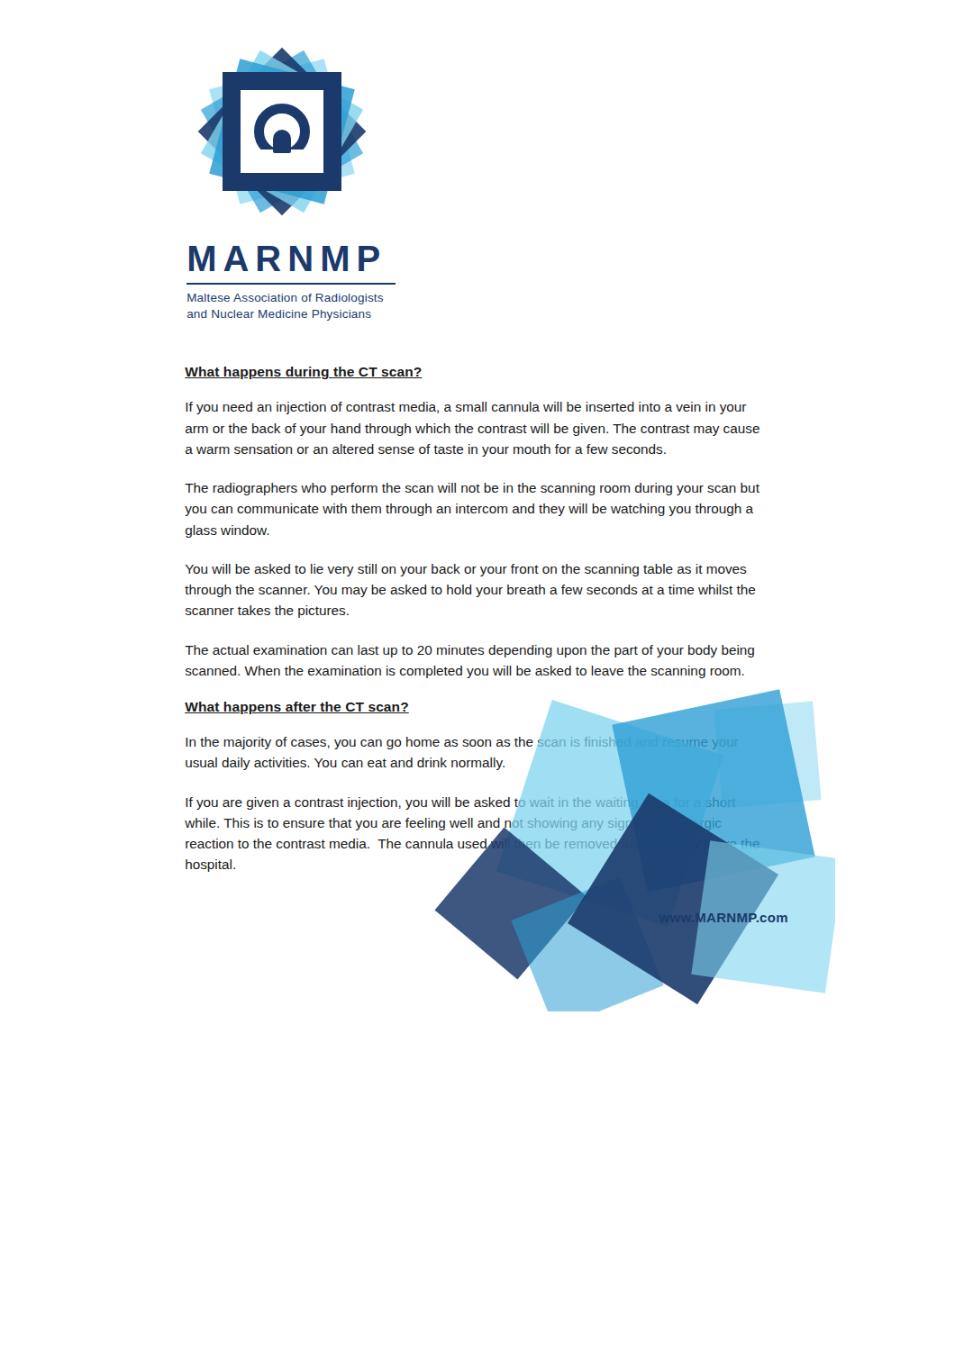MARNMP
Maltese Association of Radiologists
and Nuclear Medicine Physicians
What happens during the CT scan?
If you need an injection of contrast media, a small cannula will be inserted into a vein in your arm or the back of your hand through which the contrast will be given. The contrast may cause a warm sensation or an altered sense of taste in your mouth for a few seconds.
The radiographers who perform the scan will not be in the scanning room during your scan but you can communicate with them through an intercom and they will be watching you through a glass window.
You will be asked to lie very still on your back or your front on the scanning table as it moves through the scanner. You may be asked to hold your breath a few seconds at a time whilst the scanner takes the pictures.
The actual examination can last up to 20 minutes depending upon the part of your body being scanned. When the examination is completed you will be asked to leave the scanning room.
What happens after the CT scan?
In the majority of cases, you can go home as soon as the scan is finished and resume your usual daily activities. You can eat and drink normally.
If you are given a contrast injection, you will be asked to wait in the waiting area for a short while. This is to ensure that you are feeling well and not showing any signs of an allergic reaction to the contrast media. The cannula used will then be removed and you may leave the hospital.
www.MARNMP.com